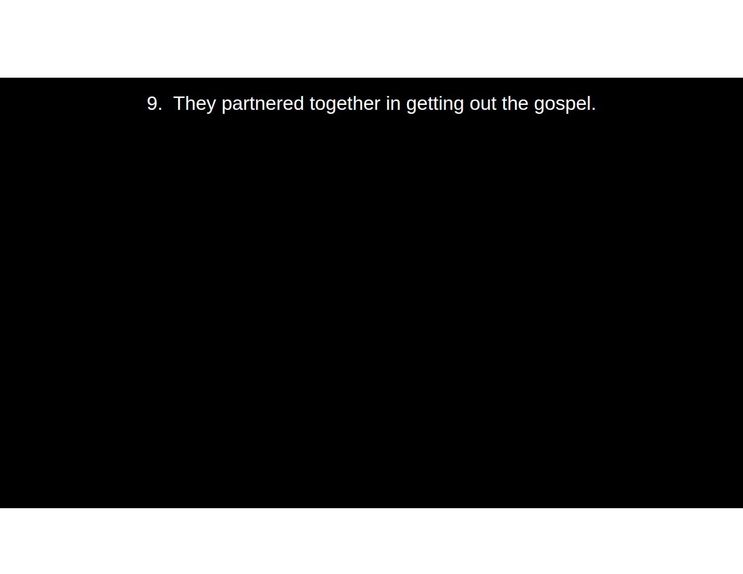9. They partnered together in getting out the gospel.